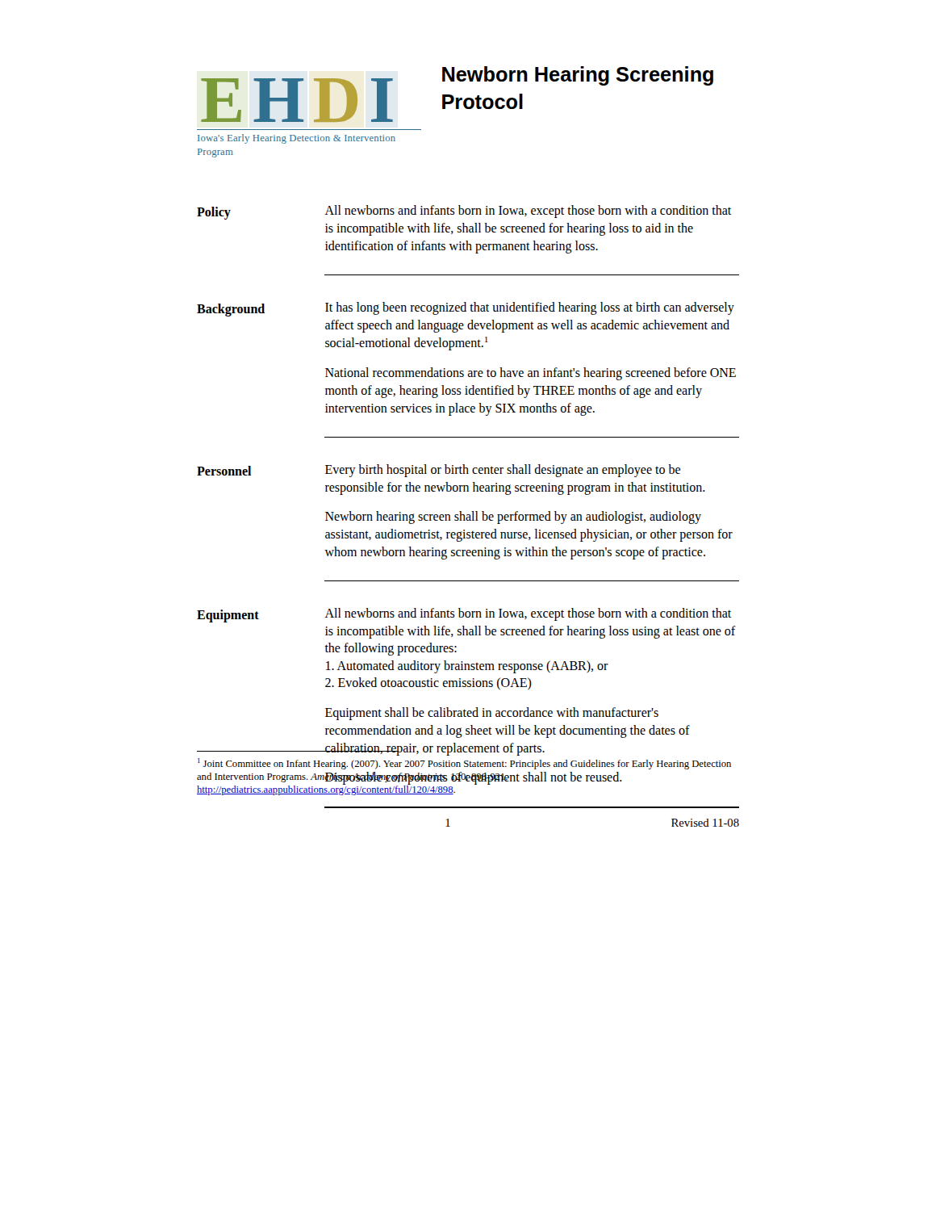EHDI
Iowa's Early Hearing Detection & Intervention Program
Newborn Hearing Screening Protocol
Policy
All newborns and infants born in Iowa, except those born with a condition that is incompatible with life, shall be screened for hearing loss to aid in the identification of infants with permanent hearing loss.
Background
It has long been recognized that unidentified hearing loss at birth can adversely affect speech and language development as well as academic achievement and social-emotional development.1
National recommendations are to have an infant's hearing screened before ONE month of age, hearing loss identified by THREE months of age and early intervention services in place by SIX months of age.
Personnel
Every birth hospital or birth center shall designate an employee to be responsible for the newborn hearing screening program in that institution.
Newborn hearing screen shall be performed by an audiologist, audiology assistant, audiometrist, registered nurse, licensed physician, or other person for whom newborn hearing screening is within the person's scope of practice.
Equipment
All newborns and infants born in Iowa, except those born with a condition that
is incompatible with life, shall be screened for hearing loss using at least one of the following procedures:
1. Automated auditory brainstem response (AABR), or
2. Evoked otoacoustic emissions (OAE)
Equipment shall be calibrated in accordance with manufacturer's
recommendation and a log sheet will be kept documenting the dates of calibration, repair, or replacement of parts.
Disposable components of equipment shall not be reused.
1 Joint Committee on Infant Hearing. (2007). Year 2007 Position Statement: Principles and Guidelines for Early Hearing Detection and Intervention Programs. American Academy of Pediatrics. 120: 898-921.
http://pediatrics.aappublications.org/cgi/content/full/120/4/898.
1
Revised 11-08